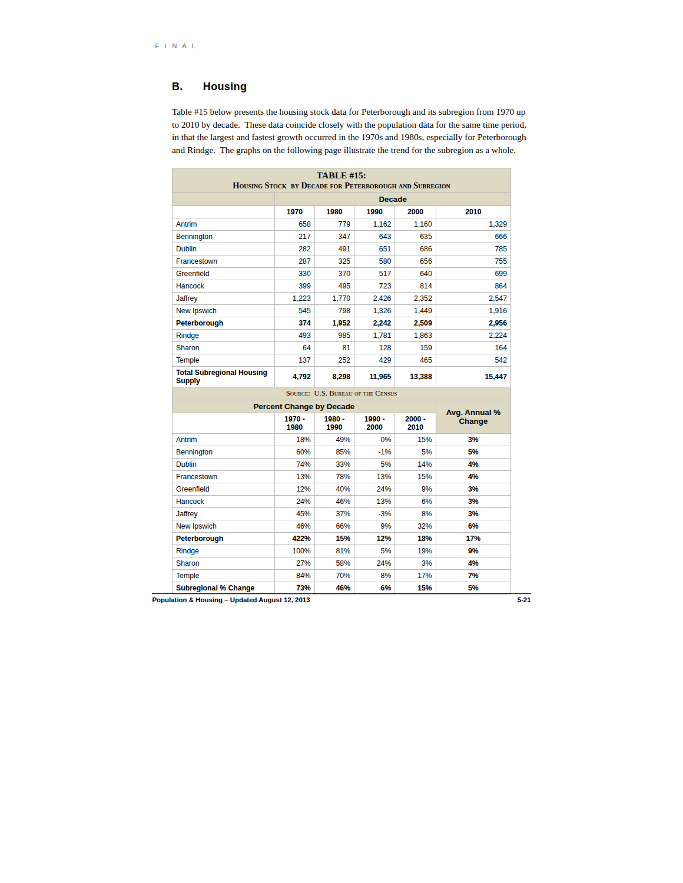F I N A L
B. Housing
Table #15 below presents the housing stock data for Peterborough and its subregion from 1970 up to 2010 by decade. These data coincide closely with the population data for the same time period, in that the largest and fastest growth occurred in the 1970s and 1980s, especially for Peterborough and Rindge. The graphs on the following page illustrate the trend for the subregion as a whole.
| TABLE #15: Housing Stock by Decade for Peterborough and Subregion |
| | Decade |
| | 1970 | 1980 | 1990 | 2000 | 2010 |
| Antrim | 658 | 779 | 1,162 | 1,160 | 1,329 |
| Bennington | 217 | 347 | 643 | 635 | 666 |
| Dublin | 282 | 491 | 651 | 686 | 785 |
| Francestown | 287 | 325 | 580 | 656 | 755 |
| Greenfield | 330 | 370 | 517 | 640 | 699 |
| Hancock | 399 | 495 | 723 | 814 | 864 |
| Jaffrey | 1,223 | 1,770 | 2,426 | 2,352 | 2,547 |
| New Ipswich | 545 | 798 | 1,326 | 1,449 | 1,916 |
| Peterborough | 374 | 1,952 | 2,242 | 2,509 | 2,956 |
| Rindge | 493 | 985 | 1,781 | 1,863 | 2,224 |
| Sharon | 64 | 81 | 128 | 159 | 164 |
| Temple | 137 | 252 | 429 | 465 | 542 |
| Total Subregional Housing Supply | 4,792 | 8,298 | 11,965 | 13,388 | 15,447 |
| Source: U.S. Bureau of the Census |
| Percent Change by Decade | Avg. Annual % Change |
| | 1970 - 1980 | 1980 - 1990 | 1990 - 2000 | 2000 - 2010 |
| Antrim | 18% | 49% | 0% | 15% | 3% |
| Bennington | 60% | 85% | -1% | 5% | 5% |
| Dublin | 74% | 33% | 5% | 14% | 4% |
| Francestown | 13% | 78% | 13% | 15% | 4% |
| Greenfield | 12% | 40% | 24% | 9% | 3% |
| Hancock | 24% | 46% | 13% | 6% | 3% |
| Jaffrey | 45% | 37% | -3% | 8% | 3% |
| New Ipswich | 46% | 66% | 9% | 32% | 6% |
| Peterborough | 422% | 15% | 12% | 18% | 17% |
| Rindge | 100% | 81% | 5% | 19% | 9% |
| Sharon | 27% | 58% | 24% | 3% | 4% |
| Temple | 84% | 70% | 8% | 17% | 7% |
| Subregional % Change | 73% | 46% | 6% | 15% | 5% |
Population & Housing – Updated August 12, 2013 5-21